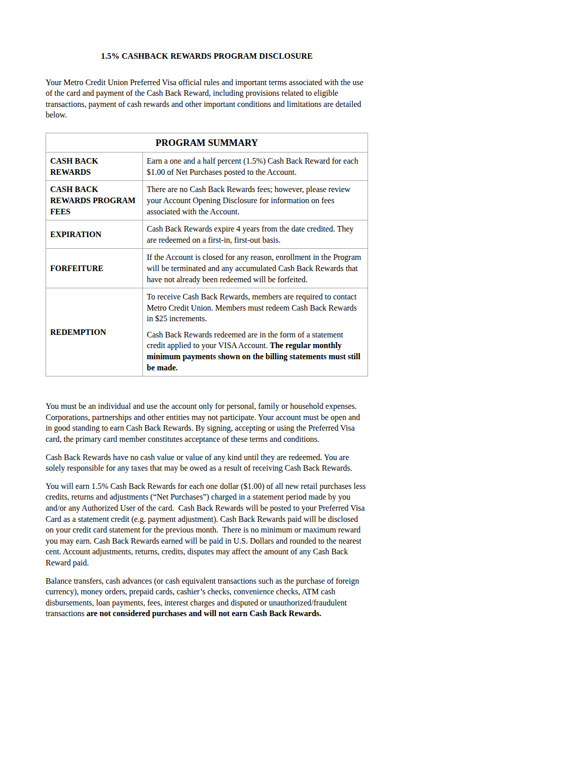1.5% CASHBACK REWARDS PROGRAM DISCLOSURE
Your Metro Credit Union Preferred Visa official rules and important terms associated with the use of the card and payment of the Cash Back Reward, including provisions related to eligible transactions, payment of cash rewards and other important conditions and limitations are detailed below.
PROGRAM SUMMARY
| CASH BACK REWARDS | Earn a one and a half percent (1.5%) Cash Back Reward for each $1.00 of Net Purchases posted to the Account. |
| CASH BACK REWARDS PROGRAM FEES | There are no Cash Back Rewards fees; however, please review your Account Opening Disclosure for information on fees associated with the Account. |
| EXPIRATION | Cash Back Rewards expire 4 years from the date credited. They are redeemed on a first-in, first-out basis. |
| FORFEITURE | If the Account is closed for any reason, enrollment in the Program will be terminated and any accumulated Cash Back Rewards that have not already been redeemed will be forfeited. |
| REDEMPTION | To receive Cash Back Rewards, members are required to contact Metro Credit Union. Members must redeem Cash Back Rewards in $25 increments. Cash Back Rewards redeemed are in the form of a statement credit applied to your VISA Account. The regular monthly minimum payments shown on the billing statements must still be made. |
You must be an individual and use the account only for personal, family or household expenses. Corporations, partnerships and other entities may not participate. Your account must be open and in good standing to earn Cash Back Rewards. By signing, accepting or using the Preferred Visa card, the primary card member constitutes acceptance of these terms and conditions.
Cash Back Rewards have no cash value or value of any kind until they are redeemed. You are solely responsible for any taxes that may be owed as a result of receiving Cash Back Rewards.
You will earn 1.5% Cash Back Rewards for each one dollar ($1.00) of all new retail purchases less credits, returns and adjustments (“Net Purchases”) charged in a statement period made by you and/or any Authorized User of the card. Cash Back Rewards will be posted to your Preferred Visa Card as a statement credit (e.g. payment adjustment). Cash Back Rewards paid will be disclosed on your credit card statement for the previous month. There is no minimum or maximum reward you may earn. Cash Back Rewards earned will be paid in U.S. Dollars and rounded to the nearest cent. Account adjustments, returns, credits, disputes may affect the amount of any Cash Back Reward paid.
Balance transfers, cash advances (or cash equivalent transactions such as the purchase of foreign currency), money orders, prepaid cards, cashier’s checks, convenience checks, ATM cash disbursements, loan payments, fees, interest charges and disputed or unauthorized/fraudulent transactions are not considered purchases and will not earn Cash Back Rewards.